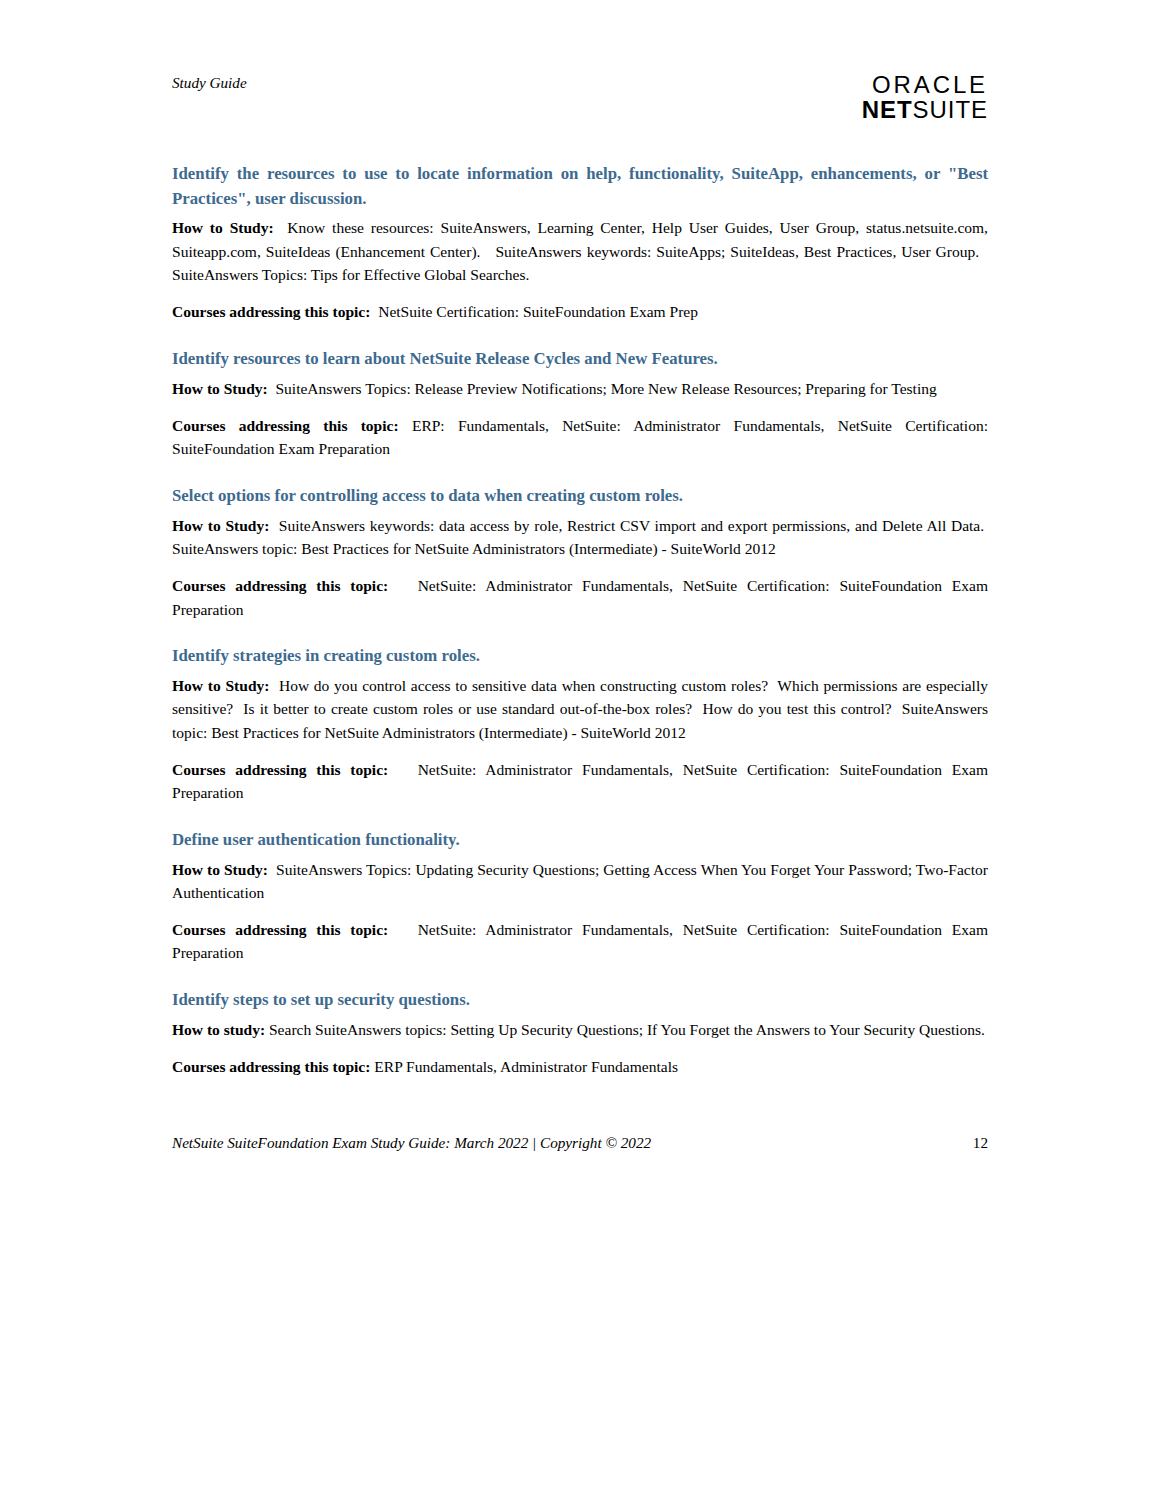Study Guide
ORACLE
NET SUITE
Identify the resources to use to locate information on help, functionality, SuiteApp, enhancements, or "Best Practices", user discussion.
How to Study: Know these resources: SuiteAnswers, Learning Center, Help User Guides, User Group, status.netsuite.com, Suiteapp.com, SuiteIdeas (Enhancement Center). SuiteAnswers keywords: SuiteApps; SuiteIdeas, Best Practices, User Group. SuiteAnswers Topics: Tips for Effective Global Searches.
Courses addressing this topic: NetSuite Certification: SuiteFoundation Exam Prep
Identify resources to learn about NetSuite Release Cycles and New Features.
How to Study: SuiteAnswers Topics: Release Preview Notifications; More New Release Resources; Preparing for Testing
Courses addressing this topic: ERP: Fundamentals, NetSuite: Administrator Fundamentals, NetSuite Certification: SuiteFoundation Exam Preparation
Select options for controlling access to data when creating custom roles.
How to Study: SuiteAnswers keywords: data access by role, Restrict CSV import and export permissions, and Delete All Data. SuiteAnswers topic: Best Practices for NetSuite Administrators (Intermediate) - SuiteWorld 2012
Courses addressing this topic: NetSuite: Administrator Fundamentals, NetSuite Certification: SuiteFoundation Exam Preparation
Identify strategies in creating custom roles.
How to Study: How do you control access to sensitive data when constructing custom roles? Which permissions are especially sensitive? Is it better to create custom roles or use standard out-of-the-box roles? How do you test this control? SuiteAnswers topic: Best Practices for NetSuite Administrators (Intermediate) - SuiteWorld 2012
Courses addressing this topic: NetSuite: Administrator Fundamentals, NetSuite Certification: SuiteFoundation Exam Preparation
Define user authentication functionality.
How to Study: SuiteAnswers Topics: Updating Security Questions; Getting Access When You Forget Your Password; Two-Factor Authentication
Courses addressing this topic: NetSuite: Administrator Fundamentals, NetSuite Certification: SuiteFoundation Exam Preparation
Identify steps to set up security questions.
How to study: Search SuiteAnswers topics: Setting Up Security Questions; If You Forget the Answers to Your Security Questions.
Courses addressing this topic: ERP Fundamentals, Administrator Fundamentals
NetSuite SuiteFoundation Exam Study Guide: March 2022 | Copyright © 2022 12